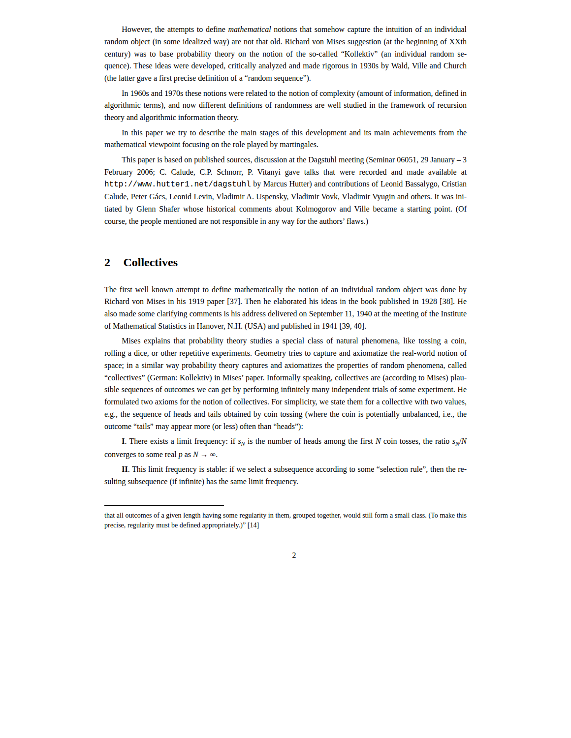However, the attempts to define mathematical notions that somehow capture the intuition of an individual random object (in some idealized way) are not that old. Richard von Mises suggestion (at the beginning of XXth century) was to base probability theory on the notion of the so-called “Kollektiv” (an individual random sequence). These ideas were developed, critically analyzed and made rigorous in 1930s by Wald, Ville and Church (the latter gave a first precise definition of a “random sequence”).
In 1960s and 1970s these notions were related to the notion of complexity (amount of information, defined in algorithmic terms), and now different definitions of randomness are well studied in the framework of recursion theory and algorithmic information theory.
In this paper we try to describe the main stages of this development and its main achievements from the mathematical viewpoint focusing on the role played by martingales.
This paper is based on published sources, discussion at the Dagstuhl meeting (Seminar 06051, 29 January – 3 February 2006; C. Calude, C.P. Schnorr, P. Vitanyi gave talks that were recorded and made available at http://www.hutter1.net/dagstuhl by Marcus Hutter) and contributions of Leonid Bassalygo, Cristian Calude, Peter Gács, Leonid Levin, Vladimir A. Uspensky, Vladimir Vovk, Vladimir Vyugin and others. It was initiated by Glenn Shafer whose historical comments about Kolmogorov and Ville became a starting point. (Of course, the people mentioned are not responsible in any way for the authors’ flaws.)
2 Collectives
The first well known attempt to define mathematically the notion of an individual random object was done by Richard von Mises in his 1919 paper [37]. Then he elaborated his ideas in the book published in 1928 [38]. He also made some clarifying comments is his address delivered on September 11, 1940 at the meeting of the Institute of Mathematical Statistics in Hanover, N.H. (USA) and published in 1941 [39, 40].
Mises explains that probability theory studies a special class of natural phenomena, like tossing a coin, rolling a dice, or other repetitive experiments. Geometry tries to capture and axiomatize the real-world notion of space; in a similar way probability theory captures and axiomatizes the properties of random phenomena, called “collectives” (German: Kollektiv) in Mises’ paper. Informally speaking, collectives are (according to Mises) plausible sequences of outcomes we can get by performing infinitely many independent trials of some experiment. He formulated two axioms for the notion of collectives. For simplicity, we state them for a collective with two values, e.g., the sequence of heads and tails obtained by coin tossing (where the coin is potentially unbalanced, i.e., the outcome “tails” may appear more (or less) often than “heads”):
I. There exists a limit frequency: if sN is the number of heads among the first N coin tosses, the ratio sN/N converges to some real p as N → ∞.
II. This limit frequency is stable: if we select a subsequence according to some “selection rule”, then the resulting subsequence (if infinite) has the same limit frequency.
that all outcomes of a given length having some regularity in them, grouped together, would still form a small class. (To make this precise, regularity must be defined appropriately.)” [14]
2